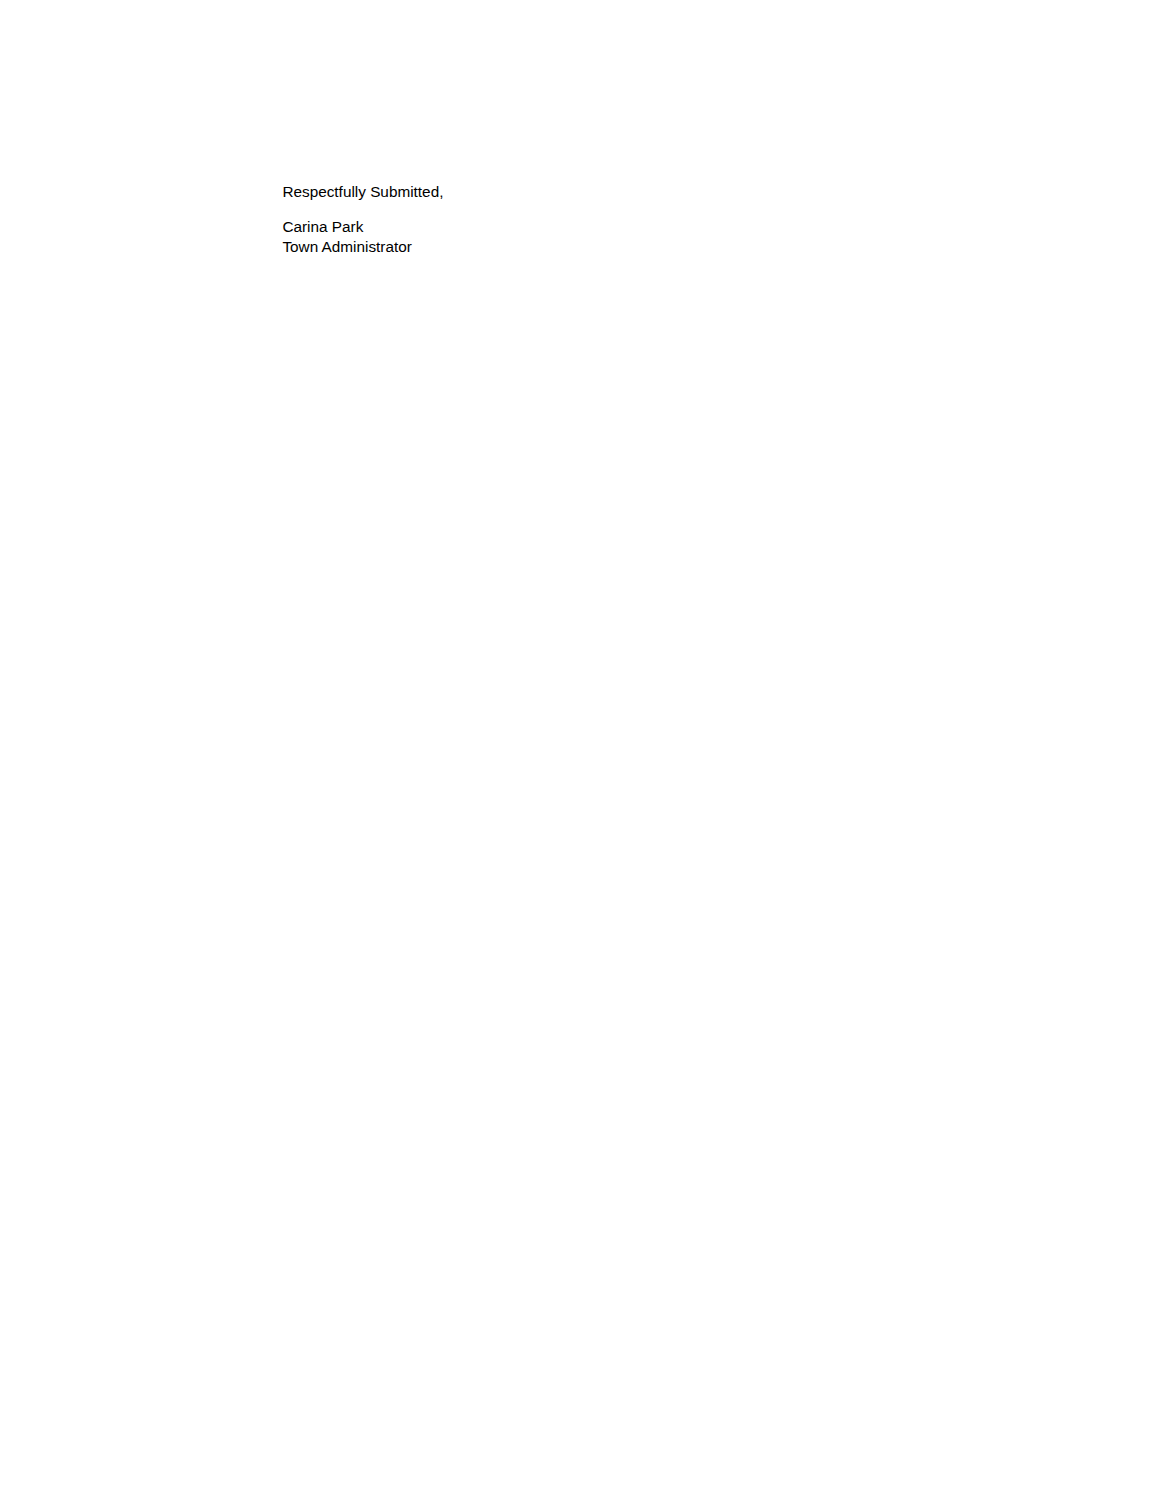Respectfully Submitted,
Carina Park
Town Administrator